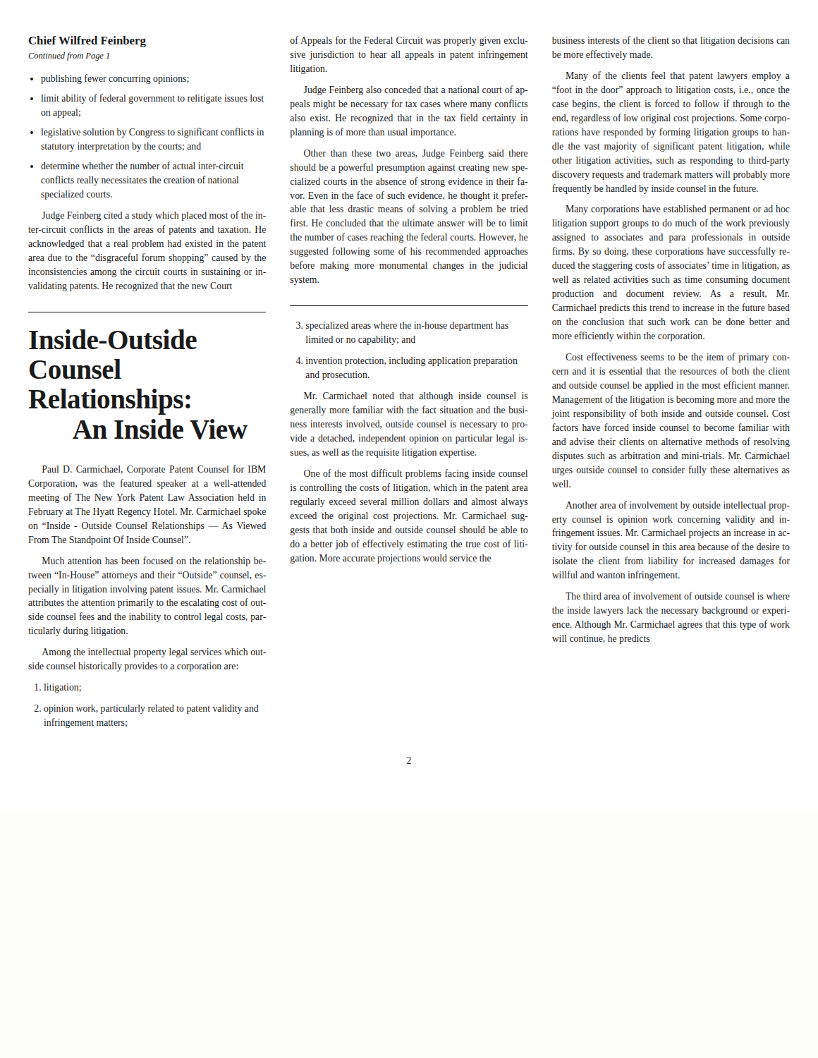Chief Wilfred Feinberg
Continued from Page 1
publishing fewer concurring opinions;
limit ability of federal government to relitigate issues lost on appeal;
legislative solution by Congress to significant conflicts in statutory interpretation by the courts; and
determine whether the number of actual inter-circuit conflicts really necessitates the creation of national specialized courts.
Judge Feinberg cited a study which placed most of the inter-circuit conflicts in the areas of patents and taxation. He acknowledged that a real problem had existed in the patent area due to the “disgraceful forum shopping” caused by the inconsistencies among the circuit courts in sustaining or invalidating patents. He recognized that the new Court
Inside-Outside Counsel Relationships:An Inside View
Paul D. Carmichael, Corporate Patent Counsel for IBM Corporation, was the featured speaker at a well-attended meeting of The New York Patent Law Association held in February at The Hyatt Regency Hotel. Mr. Carmichael spoke on “Inside - Outside Counsel Relationships — As Viewed From The Standpoint Of Inside Counsel”.
Much attention has been focused on the relationship between “In-House” attorneys and their “Outside” counsel, especially in litigation involving patent issues. Mr. Carmichael attributes the attention primarily to the escalating cost of outside counsel fees and the inability to control legal costs, particularly during litigation.
Among the intellectual property legal services which outside counsel historically provides to a corporation are:
litigation;
opinion work, particularly related to patent validity and infringement matters;
of Appeals for the Federal Circuit was properly given exclusive jurisdiction to hear all appeals in patent infringement litigation.
Judge Feinberg also conceded that a national court of appeals might be necessary for tax cases where many conflicts also exist. He recognized that in the tax field certainty in planning is of more than usual importance.
Other than these two areas, Judge Feinberg said there should be a powerful presumption against creating new specialized courts in the absence of strong evidence in their favor. Even in the face of such evidence, he thought it preferable that less drastic means of solving a problem be tried first. He concluded that the ultimate answer will be to limit the number of cases reaching the federal courts. However, he suggested following some of his recommended approaches before making more monumental changes in the judicial system.
specialized areas where the in-house department has limited or no capability; and
invention protection, including application preparation and prosecution.
Mr. Carmichael noted that although inside counsel is generally more familiar with the fact situation and the business interests involved, outside counsel is necessary to provide a detached, independent opinion on particular legal issues, as well as the requisite litigation expertise.
One of the most difficult problems facing inside counsel is controlling the costs of litigation, which in the patent area regularly exceed several million dollars and almost always exceed the original cost projections. Mr. Carmichael suggests that both inside and outside counsel should be able to do a better job of effectively estimating the true cost of litigation. More accurate projections would service the
business interests of the client so that litigation decisions can be more effectively made.
Many of the clients feel that patent lawyers employ a “foot in the door” approach to litigation costs, i.e., once the case begins, the client is forced to follow if through to the end, regardless of low original cost projections. Some corporations have responded by forming litigation groups to handle the vast majority of significant patent litigation, while other litigation activities, such as responding to third-party discovery requests and trademark matters will probably more frequently be handled by inside counsel in the future.
Many corporations have established permanent or ad hoc litigation support groups to do much of the work previously assigned to associates and para professionals in outside firms. By so doing, these corporations have successfully reduced the staggering costs of associates’ time in litigation, as well as related activities such as time consuming document production and document review. As a result, Mr. Carmichael predicts this trend to increase in the future based on the conclusion that such work can be done better and more efficiently within the corporation.
Cost effectiveness seems to be the item of primary concern and it is essential that the resources of both the client and outside counsel be applied in the most efficient manner. Management of the litigation is becoming more and more the joint responsibility of both inside and outside counsel. Cost factors have forced inside counsel to become familiar with and advise their clients on alternative methods of resolving disputes such as arbitration and mini-trials. Mr. Carmichael urges outside counsel to consider fully these alternatives as well.
Another area of involvement by outside intellectual property counsel is opinion work concerning validity and infringement issues. Mr. Carmichael projects an increase in activity for outside counsel in this area because of the desire to isolate the client from liability for increased damages for willful and wanton infringement.
The third area of involvement of outside counsel is where the inside lawyers lack the necessary background or experience. Although Mr. Carmichael agrees that this type of work will continue, he predicts
2